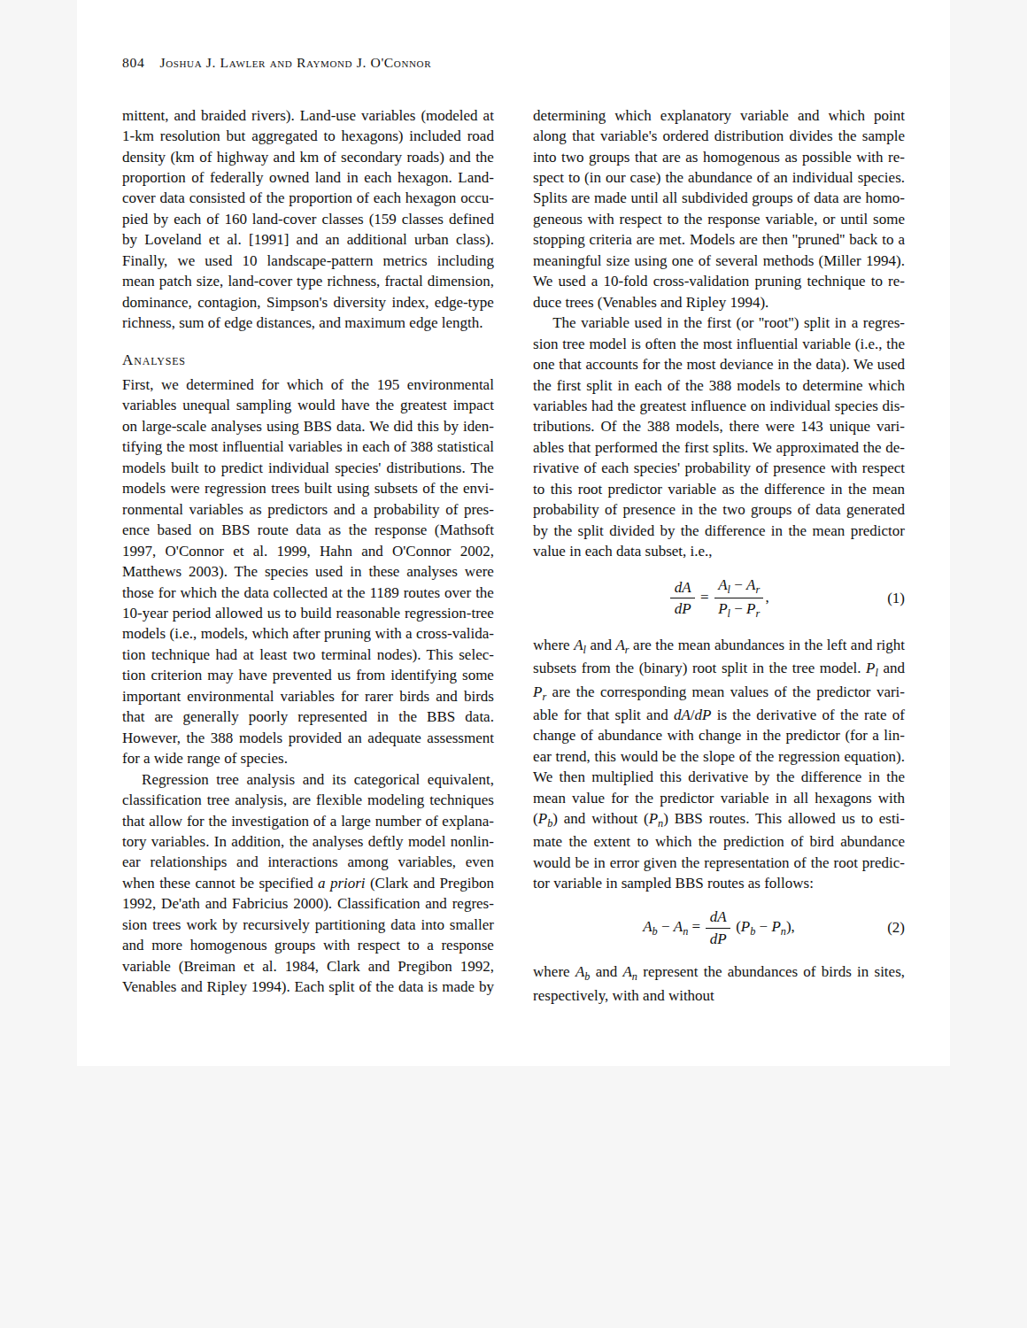804 Joshua J. Lawler and Raymond J. O'Connor
mittent, and braided rivers). Land-use variables (modeled at 1-km resolution but aggregated to hexagons) included road density (km of highway and km of secondary roads) and the proportion of federally owned land in each hexagon. Land-cover data consisted of the proportion of each hexagon occupied by each of 160 land-cover classes (159 classes defined by Loveland et al. [1991] and an additional urban class). Finally, we used 10 landscape-pattern metrics including mean patch size, land-cover type richness, fractal dimension, dominance, contagion, Simpson's diversity index, edge-type richness, sum of edge distances, and maximum edge length.
Analyses
First, we determined for which of the 195 environmental variables unequal sampling would have the greatest impact on large-scale analyses using BBS data. We did this by identifying the most influential variables in each of 388 statistical models built to predict individual species' distributions. The models were regression trees built using subsets of the environmental variables as predictors and a probability of presence based on BBS route data as the response (Mathsoft 1997, O'Connor et al. 1999, Hahn and O'Connor 2002, Matthews 2003). The species used in these analyses were those for which the data collected at the 1189 routes over the 10-year period allowed us to build reasonable regression-tree models (i.e., models, which after pruning with a cross-validation technique had at least two terminal nodes). This selection criterion may have prevented us from identifying some important environmental variables for rarer birds and birds that are generally poorly represented in the BBS data. However, the 388 models provided an adequate assessment for a wide range of species.
Regression tree analysis and its categorical equivalent, classification tree analysis, are flexible modeling techniques that allow for the investigation of a large number of explanatory variables. In addition, the analyses deftly model nonlinear relationships and interactions among variables, even when these cannot be specified a priori (Clark and Pregibon 1992, De'ath and Fabricius 2000). Classification and regression trees work by recursively partitioning data into smaller and more homogenous groups with respect to a response variable (Breiman et al. 1984, Clark and Pregibon 1992, Venables and Ripley 1994). Each split of the data is made by determining which explanatory variable and which point along that variable's ordered distribution divides the sample into two groups that are as homogenous as possible with respect to (in our case) the abundance of an individual species. Splits are made until all subdivided groups of data are homogeneous with respect to the response variable, or until some stopping criteria are met. Models are then ''pruned'' back to a meaningful size using one of several methods (Miller 1994). We used a 10-fold cross-validation pruning technique to reduce trees (Venables and Ripley 1994).
The variable used in the first (or ''root'') split in a regression tree model is often the most influential variable (i.e., the one that accounts for the most deviance in the data). We used the first split in each of the 388 models to determine which variables had the greatest influence on individual species distributions. Of the 388 models, there were 143 unique variables that performed the first splits. We approximated the derivative of each species' probability of presence with respect to this root predictor variable as the difference in the mean probability of presence in the two groups of data generated by the split divided by the difference in the mean predictor value in each data subset, i.e.,
dA dP = Al − Ar Pl − Pr, (1)
where Al and Ar are the mean abundances in the left and right subsets from the (binary) root split in the tree model. Pl and Pr are the corresponding mean values of the predictor variable for that split and dA/dP is the derivative of the rate of change of abundance with change in the predictor (for a linear trend, this would be the slope of the regression equation). We then multiplied this derivative by the difference in the mean value for the predictor variable in all hexagons with (Pb) and without (Pn) BBS routes. This allowed us to estimate the extent to which the prediction of bird abundance would be in error given the representation of the root predictor variable in sampled BBS routes as follows:
Ab − An = dA dP (Pb − Pn), (2)
where Ab and An represent the abundances of birds in sites, respectively, with and without